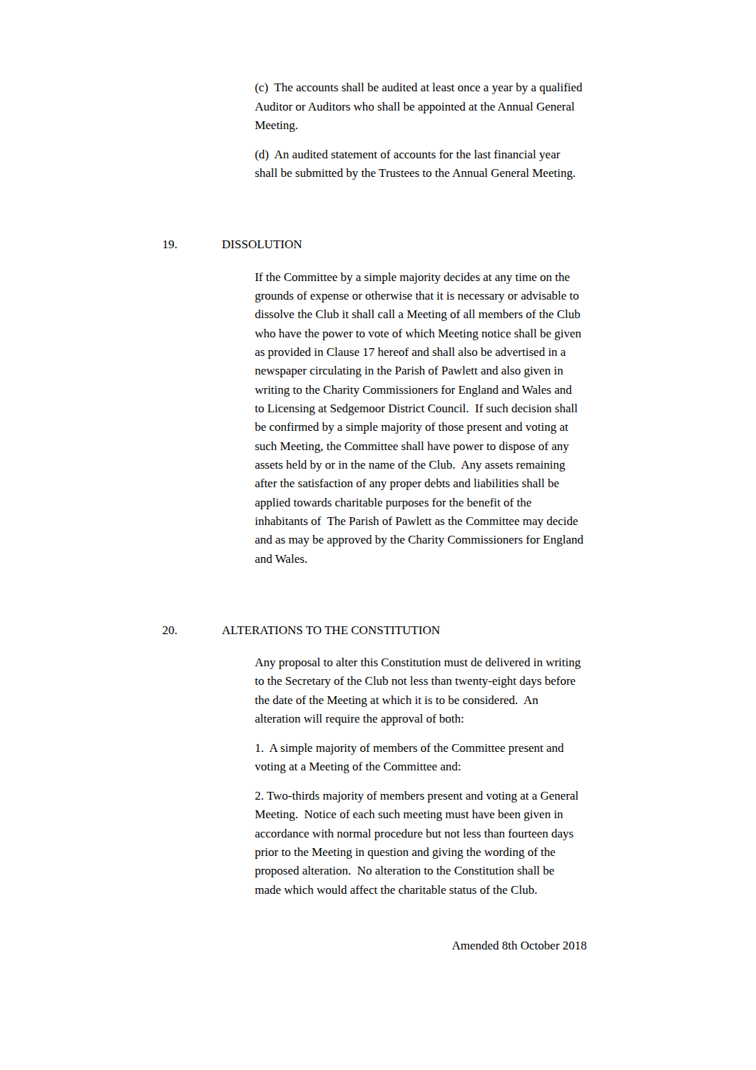(c) The accounts shall be audited at least once a year by a qualified Auditor or Auditors who shall be appointed at the Annual General Meeting.
(d) An audited statement of accounts for the last financial year shall be submitted by the Trustees to the Annual General Meeting.
19. DISSOLUTION
If the Committee by a simple majority decides at any time on the grounds of expense or otherwise that it is necessary or advisable to dissolve the Club it shall call a Meeting of all members of the Club who have the power to vote of which Meeting notice shall be given as provided in Clause 17 hereof and shall also be advertised in a newspaper circulating in the Parish of Pawlett and also given in writing to the Charity Commissioners for England and Wales and to Licensing at Sedgemoor District Council. If such decision shall be confirmed by a simple majority of those present and voting at such Meeting, the Committee shall have power to dispose of any assets held by or in the name of the Club. Any assets remaining after the satisfaction of any proper debts and liabilities shall be applied towards charitable purposes for the benefit of the inhabitants of The Parish of Pawlett as the Committee may decide and as may be approved by the Charity Commissioners for England and Wales.
20. ALTERATIONS TO THE CONSTITUTION
Any proposal to alter this Constitution must de delivered in writing to the Secretary of the Club not less than twenty-eight days before the date of the Meeting at which it is to be considered. An alteration will require the approval of both:
1. A simple majority of members of the Committee present and voting at a Meeting of the Committee and:
2. Two-thirds majority of members present and voting at a General Meeting. Notice of each such meeting must have been given in accordance with normal procedure but not less than fourteen days prior to the Meeting in question and giving the wording of the proposed alteration. No alteration to the Constitution shall be made which would affect the charitable status of the Club.
Amended 8th October 2018